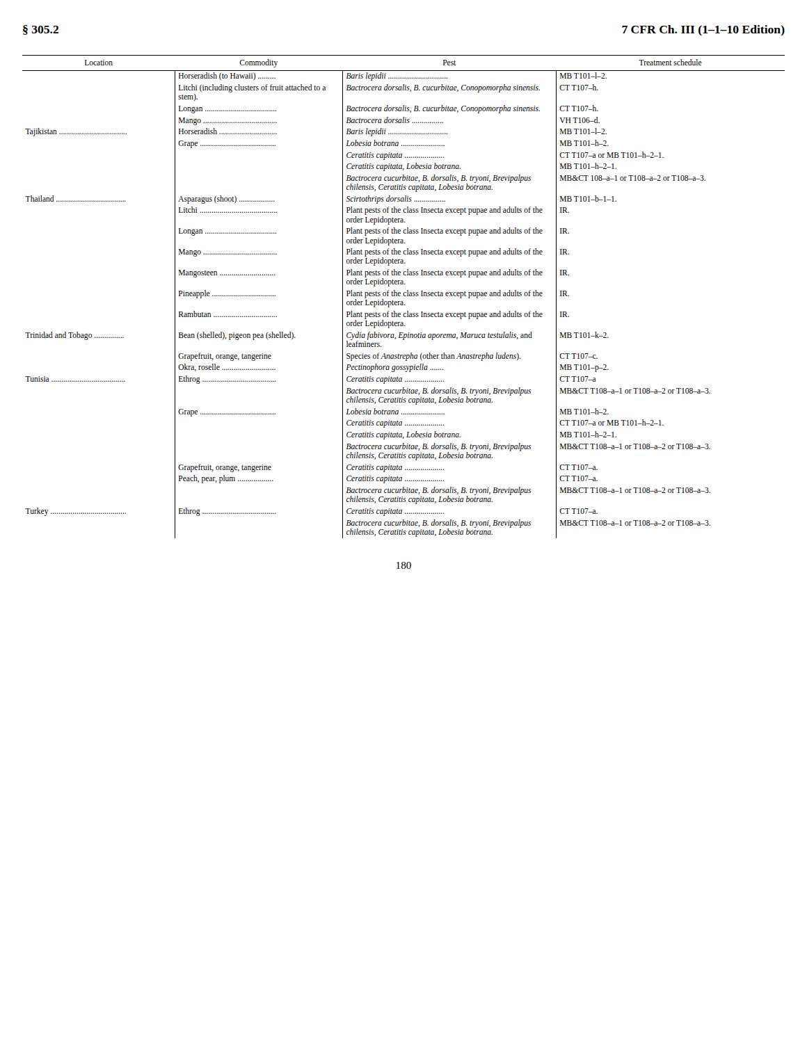§ 305.2 7 CFR Ch. III (1–1–10 Edition)
| Location | Commodity | Pest | Treatment schedule |
| --- | --- | --- | --- |
| | Horseradish (to Hawaii) ......... | Baris lepidii .............................. | MB T101–l–2. |
| | Litchi (including clusters of fruit attached to a stem). | Bactrocera dorsalis, B. cucurbitae, Conopomorpha sinensis. | CT T107–h. |
| | Longan .................................... | Bactrocera dorsalis, B. cucurbitae, Conopomorpha sinensis. | CT T107–h. |
| | Mango ..................................... | Bactrocera dorsalis ................ | VH T106–d. |
| Tajikistan .................................. | Horseradish ............................. | Baris lepidii .............................. | MB T101–l–2. |
| | Grape ...................................... | Lobesia botrana ...................... | MB T101–h–2. |
| | | Ceratitis capitata .................... | CT T107–a or MB T101–h–2–1. |
| | | Ceratitis capitata, Lobesia botrana. | MB T101–h–2–1. |
| | | Bactrocera cucurbitae, B. dorsalis, B. tryoni, Brevipalpus chilensis, Ceratitis capitata, Lobesia botrana. | MB&CT 108–a–1 or T108–a–2 or T108–a–3. |
| Thailand ................................... | Asparagus (shoot) .................. | Scirtothrips dorsalis ................ | MB T101–b–1–1. |
| | Litchi ....................................... | Plant pests of the class Insecta except pupae and adults of the order Lepidoptera. | IR. |
| | Longan .................................... | Plant pests of the class Insecta except pupae and adults of the order Lepidoptera. | IR. |
| | Mango ..................................... | Plant pests of the class Insecta except pupae and adults of the order Lepidoptera. | IR. |
| | Mangosteen ............................ | Plant pests of the class Insecta except pupae and adults of the order Lepidoptera. | IR. |
| | Pineapple ................................ | Plant pests of the class Insecta except pupae and adults of the order Lepidoptera. | IR. |
| | Rambutan ................................ | Plant pests of the class Insecta except pupae and adults of the order Lepidoptera. | IR. |
| Trinidad and Tobago ............... | Bean (shelled), pigeon pea (shelled). | Cydia fabivora, Epinotia aporema, Maruca testulalis, and leafminers. | MB T101–k–2. |
| | Grapefruit, orange, tangerine | Species of Anastrepha (other than Anastrepha ludens ). | CT T107–c. |
| | Okra, roselle ........................... | Pectinophora gossypiella ....... | MB T101–p–2. |
| Tunisia ..................................... | Ethrog ..................................... | Ceratitis capitata .................... | CT T107–a |
| | | Bactrocera cucurbitae, B. dorsalis, B. tryoni, Brevipalpus chilensis, Ceratitis capitata, Lobesia botrana. | MB&CT T108–a–1 or T108–a–2 or T108–a–3. |
| | Grape ...................................... | Lobesia botrana ...................... | MB T101–h–2. |
| | | Ceratitis capitata .................... | CT T107–a or MB T101–h–2–1. |
| | | Ceratitis capitata, Lobesia botrana. | MB T101–h–2–1. |
| | | Bactrocera cucurbitae, B. dorsalis, B. tryoni, Brevipalpus chilensis, Ceratitis capitata, Lobesia botrana. | MB&CT T108–a–1 or T108–a–2 or T108–a–3. |
| | Grapefruit, orange, tangerine | Ceratitis capitata .................... | CT T107–a. |
| | Peach, pear, plum .................. | Ceratitis capitata .................... | CT T107–a. |
| | | Bactrocera cucurbitae, B. dorsalis, B. tryoni, Brevipalpus chilensis, Ceratitis capitata, Lobesia botrana. | MB&CT T108–a–1 or T108–a–2 or T108–a–3. |
| Turkey ...................................... | Ethrog ..................................... | Ceratitis capitata .................... | CT T107–a. |
| | | Bactrocera cucurbitae, B. dorsalis, B. tryoni, Brevipalpus chilensis, Ceratitis capitata, Lobesia botrana. | MB&CT T108–a–1 or T108–a–2 or T108–a–3. |
180